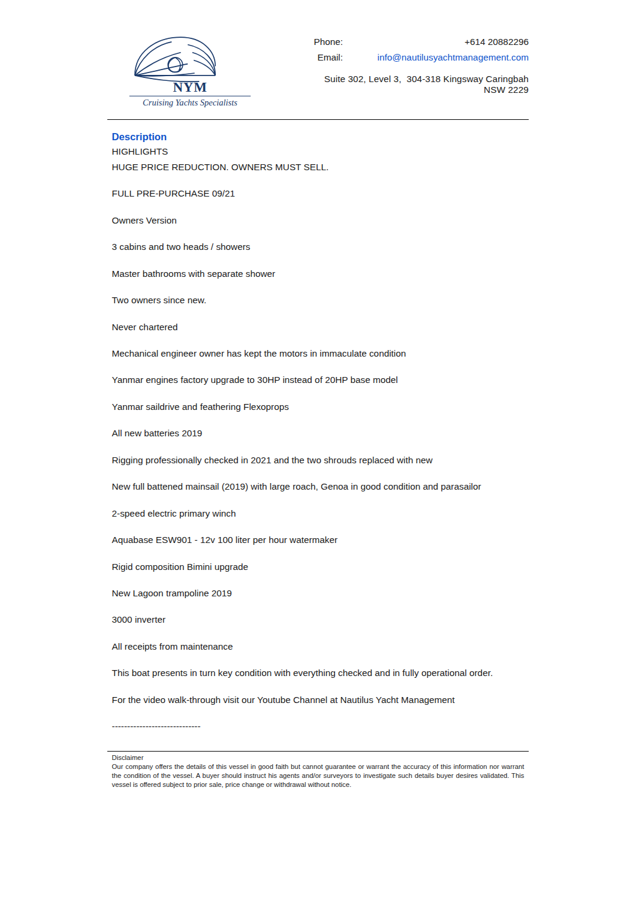NYM Cruising Yachts Specialists
Phone: +614 20882296
Email: info@nautilusyachtmanagement.com
Suite 302, Level 3, 304-318 Kingsway Caringbah NSW 2229
Description
HIGHLIGHTS
HUGE PRICE REDUCTION. OWNERS MUST SELL.
FULL PRE-PURCHASE 09/21
Owners Version
3 cabins and two heads / showers
Master bathrooms with separate shower
Two owners since new.
Never chartered
Mechanical engineer owner has kept the motors in immaculate condition
Yanmar engines factory upgrade to 30HP instead of 20HP base model
Yanmar saildrive and feathering Flexoprops
All new batteries 2019
Rigging professionally checked in 2021 and the two shrouds replaced with new
New full battened mainsail (2019) with large roach, Genoa in good condition and parasailor
2-speed electric primary winch
Aquabase ESW901 - 12v 100 liter per hour watermaker
Rigid composition Bimini upgrade
New Lagoon trampoline 2019
3000 inverter
All receipts from maintenance
This boat presents in turn key condition with everything checked and in fully operational order.
For the video walk-through visit our Youtube Channel at Nautilus Yacht Management
-----------------------------
Disclaimer
Our company offers the details of this vessel in good faith but cannot guarantee or warrant the accuracy of this information nor warrant the condition of the vessel. A buyer should instruct his agents and/or surveyors to investigate such details buyer desires validated. This vessel is offered subject to prior sale, price change or withdrawal without notice.